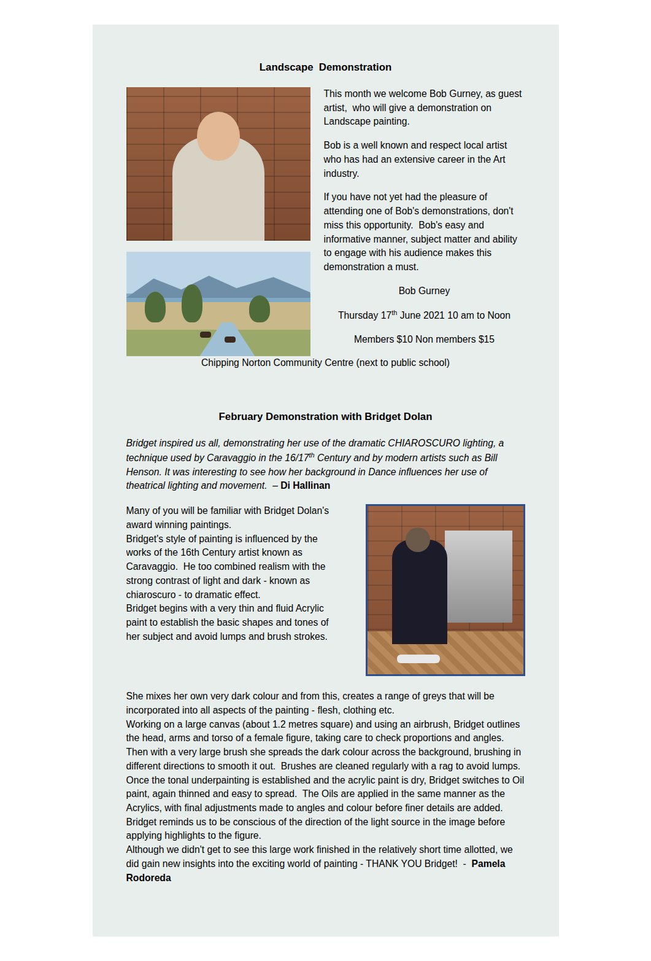Landscape Demonstration
This month we welcome Bob Gurney, as guest artist, who will give a demonstration on Landscape painting.
Bob is a well known and respect local artist who has had an extensive career in the Art industry.
If you have not yet had the pleasure of attending one of Bob's demonstrations, don't miss this opportunity. Bob's easy and informative manner, subject matter and ability to engage with his audience makes this demonstration a must.
Bob Gurney
Thursday 17th June 2021 10 am to Noon
Members $10 Non members $15
Chipping Norton Community Centre (next to public school)
February Demonstration with Bridget Dolan
Bridget inspired us all, demonstrating her use of the dramatic CHIAROSCURO lighting, a technique used by Caravaggio in the 16/17th Century and by modern artists such as Bill Henson. It was interesting to see how her background in Dance influences her use of theatrical lighting and movement. – Di Hallinan
Many of you will be familiar with Bridget Dolan's award winning paintings.
Bridget's style of painting is influenced by the works of the 16th Century artist known as Caravaggio. He too combined realism with the strong contrast of light and dark - known as chiaroscuro - to dramatic effect.
Bridget begins with a very thin and fluid Acrylic paint to establish the basic shapes and tones of her subject and avoid lumps and brush strokes.
She mixes her own very dark colour and from this, creates a range of greys that will be incorporated into all aspects of the painting - flesh, clothing etc.
Working on a large canvas (about 1.2 metres square) and using an airbrush, Bridget outlines the head, arms and torso of a female figure, taking care to check proportions and angles. Then with a very large brush she spreads the dark colour across the background, brushing in different directions to smooth it out. Brushes are cleaned regularly with a rag to avoid lumps.
Once the tonal underpainting is established and the acrylic paint is dry, Bridget switches to Oil paint, again thinned and easy to spread. The Oils are applied in the same manner as the Acrylics, with final adjustments made to angles and colour before finer details are added. Bridget reminds us to be conscious of the direction of the light source in the image before applying highlights to the figure.
Although we didn't get to see this large work finished in the relatively short time allotted, we did gain new insights into the exciting world of painting - THANK YOU Bridget! - Pamela Rodoreda